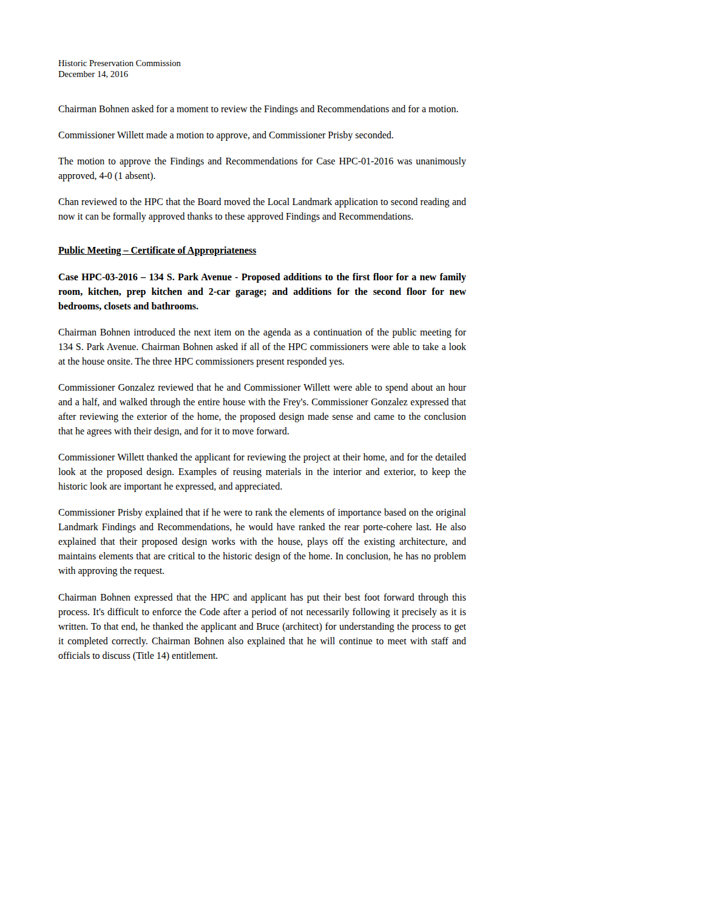Historic Preservation Commission
December 14, 2016
Chairman Bohnen asked for a moment to review the Findings and Recommendations and for a motion.
Commissioner Willett made a motion to approve, and Commissioner Prisby seconded.
The motion to approve the Findings and Recommendations for Case HPC-01-2016 was unanimously approved, 4-0 (1 absent).
Chan reviewed to the HPC that the Board moved the Local Landmark application to second reading and now it can be formally approved thanks to these approved Findings and Recommendations.
Public Meeting – Certificate of Appropriateness
Case HPC-03-2016 – 134 S. Park Avenue - Proposed additions to the first floor for a new family room, kitchen, prep kitchen and 2-car garage; and additions for the second floor for new bedrooms, closets and bathrooms.
Chairman Bohnen introduced the next item on the agenda as a continuation of the public meeting for 134 S. Park Avenue. Chairman Bohnen asked if all of the HPC commissioners were able to take a look at the house onsite. The three HPC commissioners present responded yes.
Commissioner Gonzalez reviewed that he and Commissioner Willett were able to spend about an hour and a half, and walked through the entire house with the Frey's. Commissioner Gonzalez expressed that after reviewing the exterior of the home, the proposed design made sense and came to the conclusion that he agrees with their design, and for it to move forward.
Commissioner Willett thanked the applicant for reviewing the project at their home, and for the detailed look at the proposed design. Examples of reusing materials in the interior and exterior, to keep the historic look are important he expressed, and appreciated.
Commissioner Prisby explained that if he were to rank the elements of importance based on the original Landmark Findings and Recommendations, he would have ranked the rear porte-cohere last. He also explained that their proposed design works with the house, plays off the existing architecture, and maintains elements that are critical to the historic design of the home. In conclusion, he has no problem with approving the request.
Chairman Bohnen expressed that the HPC and applicant has put their best foot forward through this process. It's difficult to enforce the Code after a period of not necessarily following it precisely as it is written. To that end, he thanked the applicant and Bruce (architect) for understanding the process to get it completed correctly. Chairman Bohnen also explained that he will continue to meet with staff and officials to discuss (Title 14) entitlement.